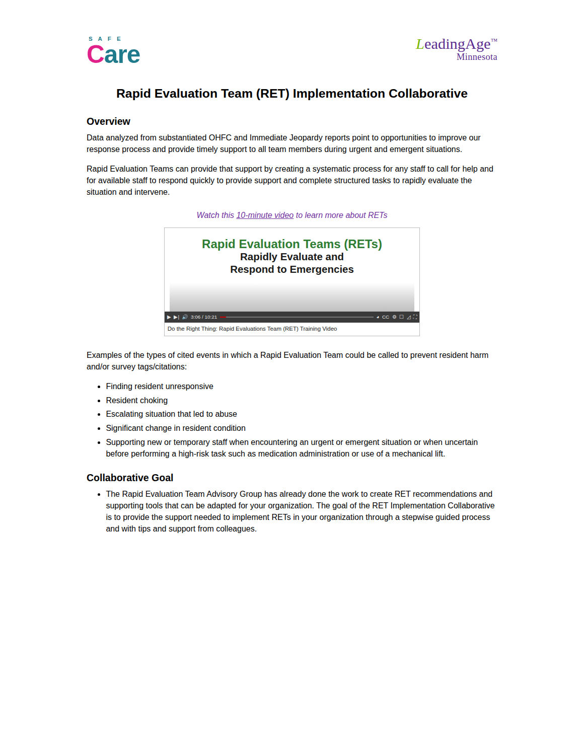S A F E Care
LeadingAge™ Minnesota
Rapid Evaluation Team (RET) Implementation Collaborative
Overview
Data analyzed from substantiated OHFC and Immediate Jeopardy reports point to opportunities to improve our response process and provide timely support to all team members during urgent and emergent situations.
Rapid Evaluation Teams can provide that support by creating a systematic process for any staff to call for help and for available staff to respond quickly to provide support and complete structured tasks to rapidly evaluate the situation and intervene.
Watch this 10-minute video to learn more about RETs
Rapid Evaluation Teams (RETs)
Rapidly Evaluate and
Respond to Emergencies
▶ ▶| 🔊 3:06 / 10:21
◕ CC ⚙ ☐ ◿ ⛶
Do the Right Thing: Rapid Evaluations Team (RET) Training Video
Examples of the types of cited events in which a Rapid Evaluation Team could be called to prevent resident harm and/or survey tags/citations:
Finding resident unresponsive
Resident choking
Escalating situation that led to abuse
Significant change in resident condition
Supporting new or temporary staff when encountering an urgent or emergent situation or when uncertain before performing a high-risk task such as medication administration or use of a mechanical lift.
Collaborative Goal
The Rapid Evaluation Team Advisory Group has already done the work to create RET recommendations and supporting tools that can be adapted for your organization. The goal of the RET Implementation Collaborative is to provide the support needed to implement RETs in your organization through a stepwise guided process and with tips and support from colleagues.